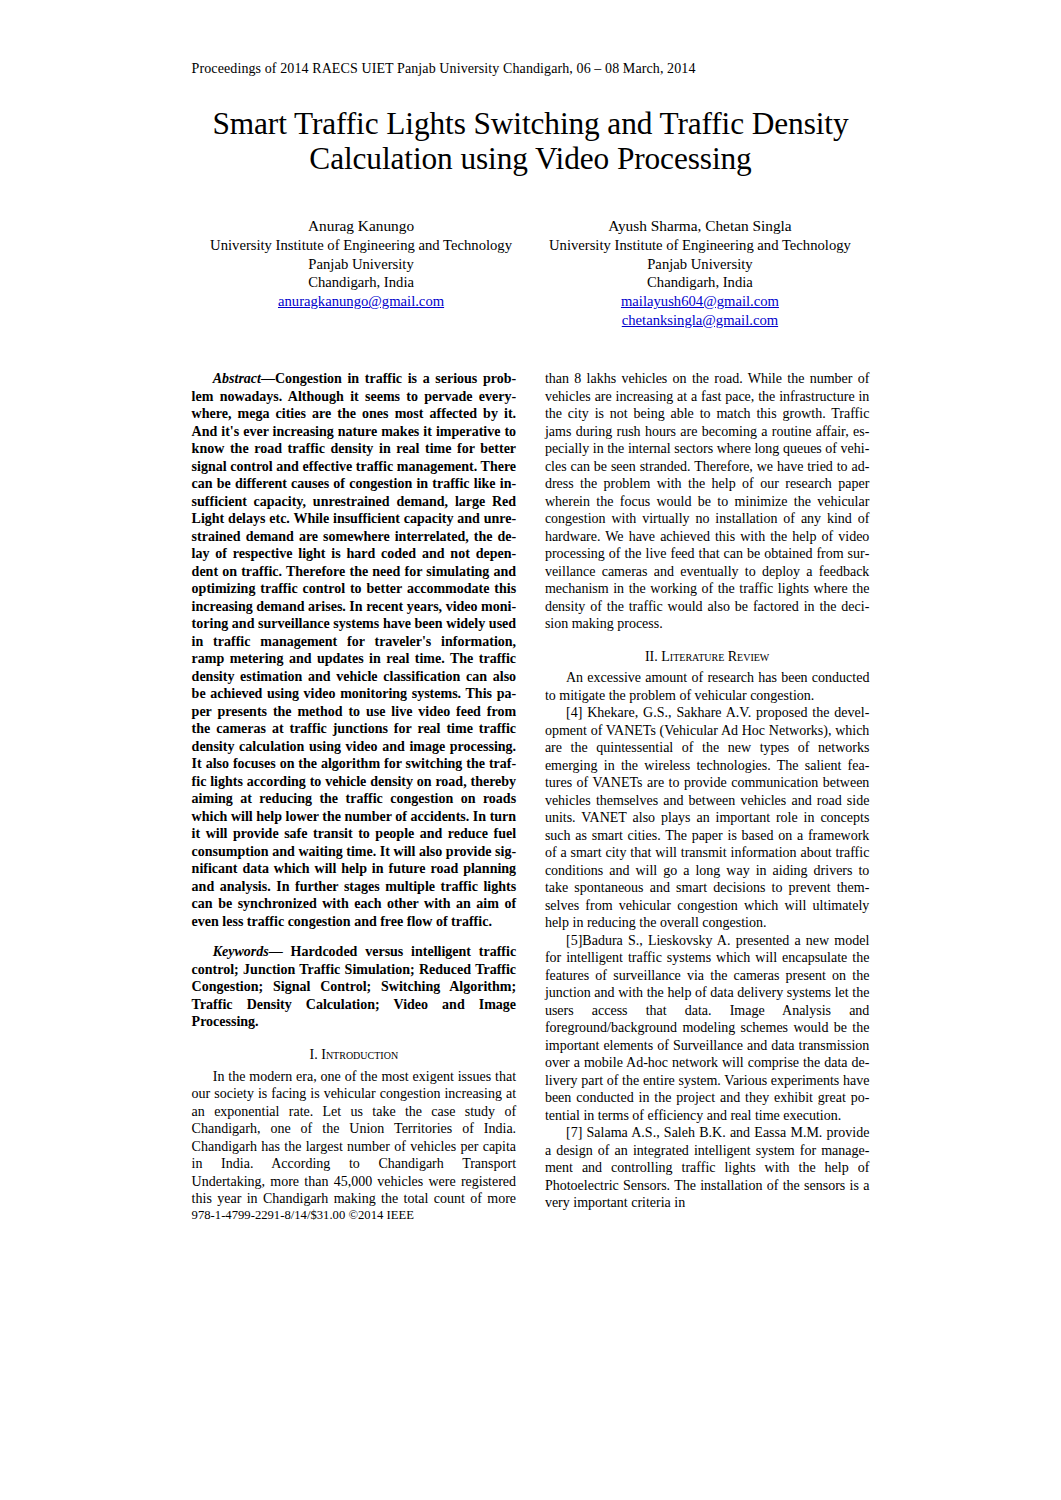Proceedings of 2014 RAECS UIET Panjab University Chandigarh, 06 – 08 March, 2014
Smart Traffic Lights Switching and Traffic Density
Calculation using Video Processing
| Anurag Kanungo University Institute of Engineering and Technology Panjab University Chandigarh, India anuragkanungo@gmail.com | Ayush Sharma, Chetan Singla University Institute of Engineering and Technology Panjab University Chandigarh, India mailayush604@gmail.com chetanksingla@gmail.com |
Abstract—Congestion in traffic is a serious problem nowadays. Although it seems to pervade everywhere, mega cities are the ones most affected by it. And it's ever increasing nature makes it imperative to know the road traffic density in real time for better signal control and effective traffic management. There can be different causes of congestion in traffic like insufficient capacity, unrestrained demand, large Red Light delays etc. While insufficient capacity and unrestrained demand are somewhere interrelated, the delay of respective light is hard coded and not dependent on traffic. Therefore the need for simulating and optimizing traffic control to better accommodate this increasing demand arises. In recent years, video monitoring and surveillance systems have been widely used in traffic management for traveler's information, ramp metering and updates in real time. The traffic density estimation and vehicle classification can also be achieved using video monitoring systems. This paper presents the method to use live video feed from the cameras at traffic junctions for real time traffic density calculation using video and image processing. It also focuses on the algorithm for switching the traffic lights according to vehicle density on road, thereby aiming at reducing the traffic congestion on roads which will help lower the number of accidents. In turn it will provide safe transit to people and reduce fuel consumption and waiting time. It will also provide significant data which will help in future road planning and analysis. In further stages multiple traffic lights can be synchronized with each other with an aim of even less traffic congestion and free flow of traffic.
Keywords— Hardcoded versus intelligent traffic control; Junction Traffic Simulation; Reduced Traffic Congestion; Signal Control; Switching Algorithm; Traffic Density Calculation; Video and Image Processing.
I. Introduction
In the modern era, one of the most exigent issues that our society is facing is vehicular congestion increasing at an exponential rate. Let us take the case study of Chandigarh, one of the Union Territories of India. Chandigarh has the largest number of vehicles per capita in India. According to Chandigarh Transport Undertaking, more than 45,000 vehicles were registered this year in Chandigarh making the total count of more than 8 lakhs vehicles on the road. While the number of vehicles are increasing at a fast pace, the infrastructure in the city is not being able to match this growth. Traffic jams during rush hours are becoming a routine affair, especially in the internal sectors where long queues of vehicles can be seen stranded. Therefore, we have tried to address the problem with the help of our research paper wherein the focus would be to minimize the vehicular congestion with virtually no installation of any kind of hardware. We have achieved this with the help of video processing of the live feed that can be obtained from surveillance cameras and eventually to deploy a feedback mechanism in the working of the traffic lights where the density of the traffic would also be factored in the decision making process.
II. Literature Review
An excessive amount of research has been conducted to mitigate the problem of vehicular congestion.
[4] Khekare, G.S., Sakhare A.V. proposed the development of VANETs (Vehicular Ad Hoc Networks), which are the quintessential of the new types of networks emerging in the wireless technologies. The salient features of VANETs are to provide communication between vehicles themselves and between vehicles and road side units. VANET also plays an important role in concepts such as smart cities. The paper is based on a framework of a smart city that will transmit information about traffic conditions and will go a long way in aiding drivers to take spontaneous and smart decisions to prevent themselves from vehicular congestion which will ultimately help in reducing the overall congestion.
[5]Badura S., Lieskovsky A. presented a new model for intelligent traffic systems which will encapsulate the features of surveillance via the cameras present on the junction and with the help of data delivery systems let the users access that data. Image Analysis and foreground/background modeling schemes would be the important elements of Surveillance and data transmission over a mobile Ad-hoc network will comprise the data delivery part of the entire system. Various experiments have been conducted in the project and they exhibit great potential in terms of efficiency and real time execution.
[7] Salama A.S., Saleh B.K. and Eassa M.M. provide a design of an integrated intelligent system for management and controlling traffic lights with the help of Photoelectric Sensors. The installation of the sensors is a very important criteria in
978-1-4799-2291-8/14/$31.00 ©2014 IEEE